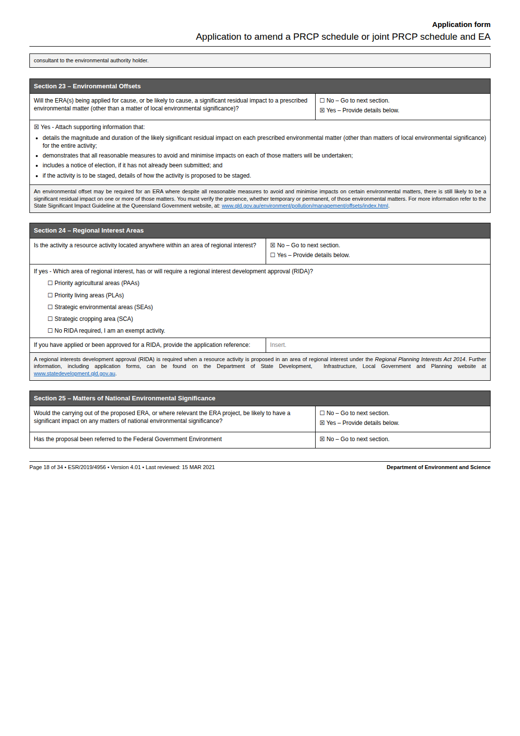Application form
Application to amend a PRCP schedule or joint PRCP schedule and EA
consultant to the environmental authority holder.
| Section 23 – Environmental Offsets |
| Will the ERA(s) being applied for cause, or be likely to cause, a significant residual impact to a prescribed environmental matter (other than a matter of local environmental significance)? | ☐ No – Go to next section. ☒ Yes – Provide details below. |
| ☒ Yes - Attach supporting information that: details the magnitude and duration of the likely significant residual impact on each prescribed environmental matter (other than matters of local environmental significance) for the entire activity; demonstrates that all reasonable measures to avoid and minimise impacts on each of those matters will be undertaken; includes a notice of election, if it has not already been submitted; and if the activity is to be staged, details of how the activity is proposed to be staged. |
| An environmental offset may be required for an ERA where despite all reasonable measures to avoid and minimise impacts on certain environmental matters, there is still likely to be a significant residual impact on one or more of those matters. You must verify the presence, whether temporary or permanent, of those environmental matters. For more information refer to the State Significant Impact Guideline at the Queensland Government website, at: www.qld.gov.au/environment/pollution/management/offsets/index.html . |
| Section 24 – Regional Interest Areas |
| Is the activity a resource activity located anywhere within an area of regional interest? | ☒ No – Go to next section. ☐ Yes – Provide details below. |
| If yes - Which area of regional interest, has or will require a regional interest development approval (RIDA)? ☐ Priority agricultural areas (PAAs) ☐ Priority living areas (PLAs) ☐ Strategic environmental areas (SEAs) ☐ Strategic cropping area (SCA) ☐ No RIDA required, I am an exempt activity. |
| If you have applied or been approved for a RIDA, provide the application reference: | Insert. |
| A regional interests development approval (RIDA) is required when a resource activity is proposed in an area of regional interest under the Regional Planning Interests Act 2014 . Further information, including application forms, can be found on the Department of State Development, Infrastructure, Local Government and Planning website at www.statedevelopment.qld.gov.au . |
| Section 25 – Matters of National Environmental Significance |
| Would the carrying out of the proposed ERA, or where relevant the ERA project, be likely to have a significant impact on any matters of national environmental significance? | ☐ No – Go to next section. ☒ Yes – Provide details below. |
| Has the proposal been referred to the Federal Government Environment | ☒ No – Go to next section. |
Page 18 of 34 • ESR/2019/4956 • Version 4.01 • Last reviewed: 15 MAR 2021
Department of Environment and Science